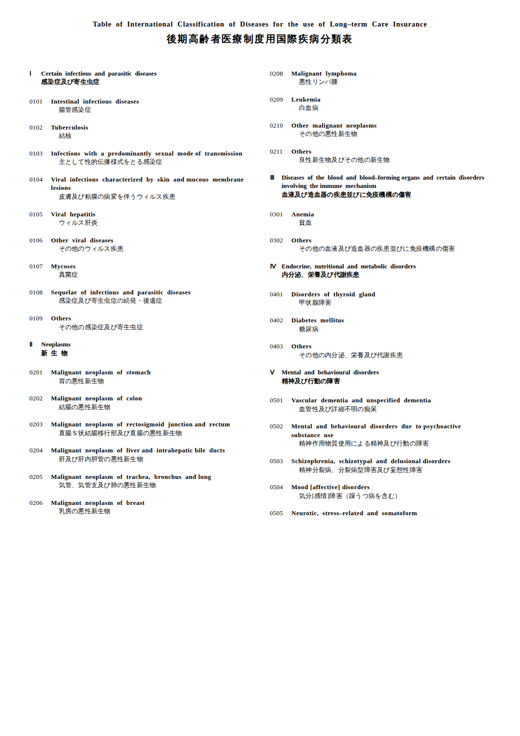Table of International Classification of Diseases for the use of Long–term Care Insurance
後期高齢者医療制度用国際疾病分類表
Ⅰ Certain infectious and parasitic diseases 感染症及び寄生虫症
0101 Intestinal infectious diseases 腸管感染症
0102 Tuberculosis 結核
0103 Infections with a predominantly sexual mode of transmission 主として性的伝播様式をとる感染症
0104 Viral infections characterized by skin and mucous membrane lesions 皮膚及び粘膜の病変を伴うウィルス疾患
0105 Viral hepatitis ウィルス肝炎
0106 Other viral diseases その他のウィルス疾患
0107 Mycoses 真菌症
0108 Sequelae of infectious and parasitic diseases 感染症及び寄生虫症の続発・後遺症
0109 Others その他の感染症及び寄生虫症
Ⅱ Neoplasms 新 生 物
0201 Malignant neoplasm of stomach 胃の悪性新生物
0202 Malignant neoplasm of colon 結腸の悪性新生物
0203 Malignant neoplasm of rectosigmoid junction and rectum 直腸Ｓ状結腸移行部及び直腸の悪性新生物
0204 Malignant neoplasm of liver and intrahepatic bile ducts 肝及び肝内胆管の悪性新生物
0205 Malignant neoplasm of trachea, bronchus and lung 気管、気管支及び肺の悪性新生物
0206 Malignant neoplasm of breast 乳房の悪性新生物
0208 Malignant lymphoma 悪性リンパ腫
0209 Leukemia 白血病
0210 Other malignant neoplasms その他の悪性新生物
0211 Others 良性新生物及びその他の新生物
Ⅲ Diseases of the blood and blood–forming organs and certain disorders involving the immune mechanism 血液及び造血器の疾患並びに免疫機構の傷害
0301 Anemia 貧血
0302 Others その他の血液及び造血器の疾患並びに免疫機構の傷害
Ⅳ Endocrine, nutritional and metabolic disorders 内分泌、栄養及び代謝疾患
0401 Disorders of thyroid gland 甲状腺障害
0402 Diabetes mellitus 糖尿病
0403 Others その他の内分泌、栄養及び代謝疾患
Ⅴ Mental and behavioural disorders 精神及び行動の障害
0501 Vascular dementia and unspecified dementia 血管性及び詳細不明の痴呆
0502 Mental and behavioural disorders due to psychoactive substance use 精神作用物質使用による精神及び行動の障害
0503 Schizophrenia, schizotypal and delusional disorders 精神分裂病、分裂病型障害及び妄想性障害
0504 Mood [affective] disorders 気分[感情]障害（躁うつ病を含む）
0505 Neurotic, stress–related and somatoform